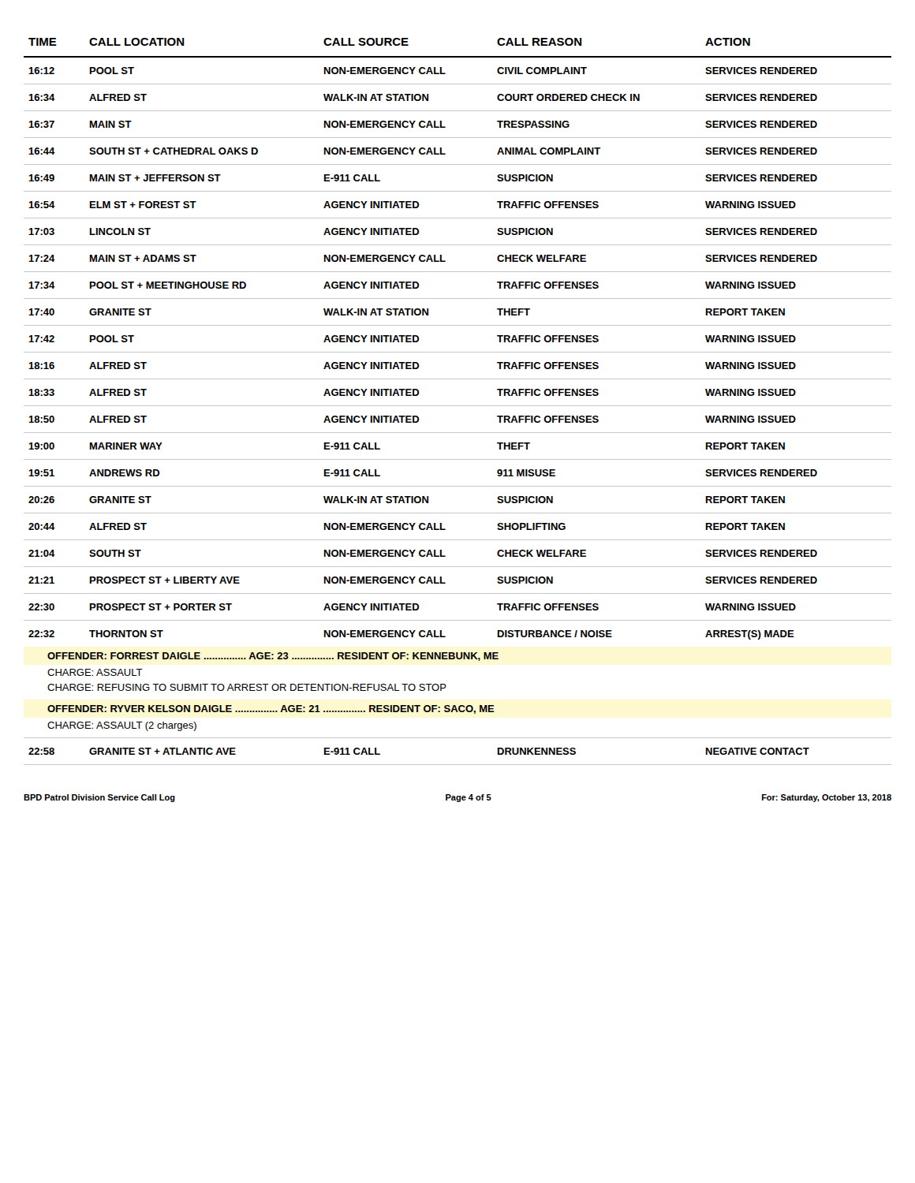| TIME | CALL LOCATION | CALL SOURCE | CALL REASON | ACTION |
| --- | --- | --- | --- | --- |
| 16:12 | POOL ST | NON-EMERGENCY CALL | CIVIL COMPLAINT | SERVICES RENDERED |
| 16:34 | ALFRED ST | WALK-IN AT STATION | COURT ORDERED CHECK IN | SERVICES RENDERED |
| 16:37 | MAIN ST | NON-EMERGENCY CALL | TRESPASSING | SERVICES RENDERED |
| 16:44 | SOUTH ST + CATHEDRAL OAKS D | NON-EMERGENCY CALL | ANIMAL COMPLAINT | SERVICES RENDERED |
| 16:49 | MAIN ST + JEFFERSON ST | E-911 CALL | SUSPICION | SERVICES RENDERED |
| 16:54 | ELM ST + FOREST ST | AGENCY INITIATED | TRAFFIC OFFENSES | WARNING ISSUED |
| 17:03 | LINCOLN ST | AGENCY INITIATED | SUSPICION | SERVICES RENDERED |
| 17:24 | MAIN ST + ADAMS ST | NON-EMERGENCY CALL | CHECK WELFARE | SERVICES RENDERED |
| 17:34 | POOL ST + MEETINGHOUSE RD | AGENCY INITIATED | TRAFFIC OFFENSES | WARNING ISSUED |
| 17:40 | GRANITE ST | WALK-IN AT STATION | THEFT | REPORT TAKEN |
| 17:42 | POOL ST | AGENCY INITIATED | TRAFFIC OFFENSES | WARNING ISSUED |
| 18:16 | ALFRED ST | AGENCY INITIATED | TRAFFIC OFFENSES | WARNING ISSUED |
| 18:33 | ALFRED ST | AGENCY INITIATED | TRAFFIC OFFENSES | WARNING ISSUED |
| 18:50 | ALFRED ST | AGENCY INITIATED | TRAFFIC OFFENSES | WARNING ISSUED |
| 19:00 | MARINER WAY | E-911 CALL | THEFT | REPORT TAKEN |
| 19:51 | ANDREWS RD | E-911 CALL | 911 MISUSE | SERVICES RENDERED |
| 20:26 | GRANITE ST | WALK-IN AT STATION | SUSPICION | REPORT TAKEN |
| 20:44 | ALFRED ST | NON-EMERGENCY CALL | SHOPLIFTING | REPORT TAKEN |
| 21:04 | SOUTH ST | NON-EMERGENCY CALL | CHECK WELFARE | SERVICES RENDERED |
| 21:21 | PROSPECT ST + LIBERTY AVE | NON-EMERGENCY CALL | SUSPICION | SERVICES RENDERED |
| 22:30 | PROSPECT ST + PORTER ST | AGENCY INITIATED | TRAFFIC OFFENSES | WARNING ISSUED |
| 22:32 | THORNTON ST | NON-EMERGENCY CALL | DISTURBANCE / NOISE | ARREST(S) MADE |
| OFFENDER: FORREST DAIGLE ............... AGE: 23 ............... RESIDENT OF: KENNEBUNK, ME |
| CHARGE: ASSAULT |
| CHARGE: REFUSING TO SUBMIT TO ARREST OR DETENTION-REFUSAL TO STOP |
| OFFENDER: RYVER KELSON DAIGLE ............... AGE: 21 ............... RESIDENT OF: SACO, ME |
| CHARGE: ASSAULT (2 charges) |
| 22:58 | GRANITE ST + ATLANTIC AVE | E-911 CALL | DRUNKENNESS | NEGATIVE CONTACT |
BPD Patrol Division Service Call Log
Page 4 of 5
For: Saturday, October 13, 2018